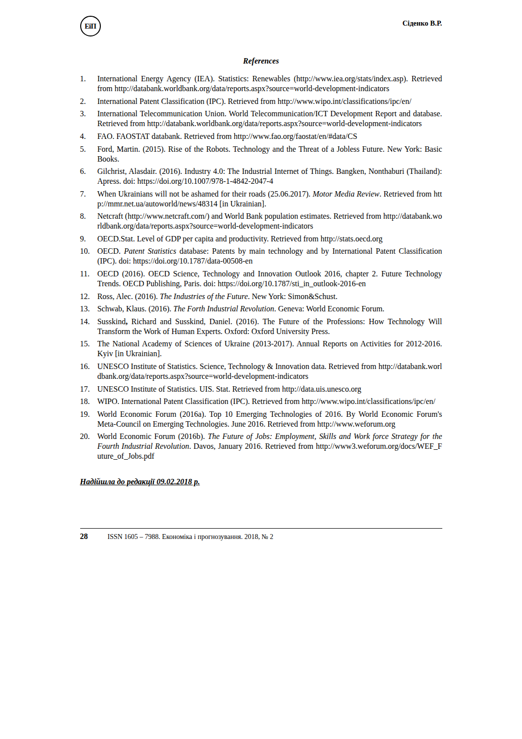ЕіП
Сіденко В.Р.
References
International Energy Agency (IEA). Statistics: Renewables (http://www.iea.org/stats/index.asp). Retrieved from http://databank.worldbank.org/data/reports.aspx?source=world-development-indicators
International Patent Classification (IPC). Retrieved from http://www.wipo.int/classifications/ipc/en/
International Telecommunication Union. World Telecommunication/ICT Development Report and database. Retrieved from http://databank.worldbank.org/data/reports.aspx?source=world-development-indicators
FAO. FAOSTAT databank. Retrieved from http://www.fao.org/faostat/en/#data/CS
Ford, Martin. (2015). Rise of the Robots. Technology and the Threat of a Jobless Future. New York: Basic Books.
Gilchrist, Alasdair. (2016). Industry 4.0: The Industrial Internet of Things. Bangken, Nonthaburi (Thailand): Apress. doi: https://doi.org/10.1007/978-1-4842-2047-4
When Ukrainians will not be ashamed for their roads (25.06.2017). Motor Media Review. Retrieved from http://mmr.net.ua/autoworld/news/48314 [in Ukrainian].
Netcraft (http://www.netcraft.com/) and World Bank population estimates. Retrieved from http://databank.worldbank.org/data/reports.aspx?source=world-development-indicators
OECD.Stat. Level of GDP per capita and productivity. Retrieved from http://stats.oecd.org
OECD. Patent Statistics database: Patents by main technology and by International Patent Classification (IPC). doi: https://doi.org/10.1787/data-00508-en
OECD (2016). OECD Science, Technology and Innovation Outlook 2016, chapter 2. Future Technology Trends. OECD Publishing, Paris. doi: https://doi.org/10.1787/sti_in_outlook-2016-en
Ross, Alec. (2016). The Industries of the Future. New York: Simon&Schust.
Schwab, Klaus. (2016). The Forth Industrial Revolution. Geneva: World Economic Forum.
Susskind, Richard and Susskind, Daniel. (2016). The Future of the Professions: How Technology Will Transform the Work of Human Experts. Oxford: Oxford University Press.
The National Academy of Sciences of Ukraine (2013-2017). Annual Reports on Activities for 2012-2016. Kyiv [in Ukrainian].
UNESCO Institute of Statistics. Science, Technology & Innovation data. Retrieved from http://databank.worldbank.org/data/reports.aspx?source=world-development-indicators
UNESCO Institute of Statistics. UIS. Stat. Retrieved from http://data.uis.unesco.org
WIPO. International Patent Classification (IPC). Retrieved from http://www.wipo.int/classifications/ipc/en/
World Economic Forum (2016a). Top 10 Emerging Technologies of 2016. By World Economic Forum's Meta-Council on Emerging Technologies. June 2016. Retrieved from http://www.weforum.org
World Economic Forum (2016b). The Future of Jobs: Employment, Skills and Work force Strategy for the Fourth Industrial Revolution. Davos, January 2016. Retrieved from http://www3.weforum.org/docs/WEF_Future_of_Jobs.pdf
Надійшла до редакції 09.02.2018 р.
28 ISSN 1605 – 7988. Економіка і прогнозування. 2018, № 2